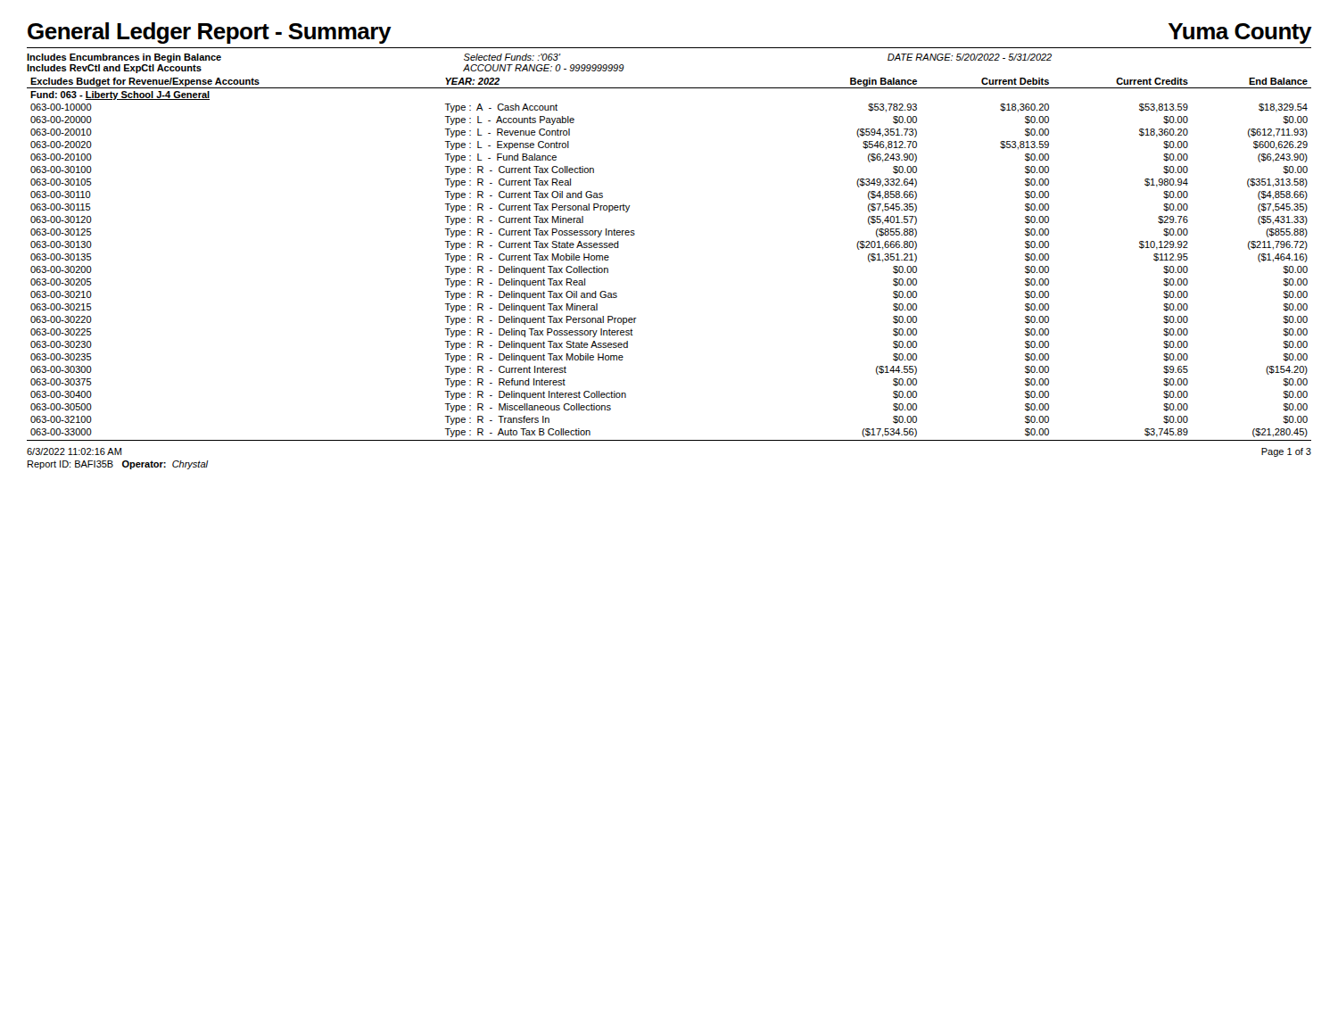General Ledger Report - Summary
Yuma County
| Includes Encumbrances in Begin Balance | Selected Funds: :'063' | DATE RANGE: 5/20/2022 - 5/31/2022 |
| Includes RevCtl and ExpCtl Accounts | ACCOUNT RANGE: 0 - 9999999999 | |
| Excludes Budget for Revenue/Expense Accounts | YEAR: 2022 | Begin Balance | Current Debits | Current Credits | End Balance |
| --- | --- | --- | --- | --- | --- |
| Fund: 063 - Liberty School J-4 General |
| 063-00-10000 | Type : A - Cash Account | $53,782.93 | $18,360.20 | $53,813.59 | $18,329.54 |
| 063-00-20000 | Type : L - Accounts Payable | $0.00 | $0.00 | $0.00 | $0.00 |
| 063-00-20010 | Type : L - Revenue Control | ($594,351.73) | $0.00 | $18,360.20 | ($612,711.93) |
| 063-00-20020 | Type : L - Expense Control | $546,812.70 | $53,813.59 | $0.00 | $600,626.29 |
| 063-00-20100 | Type : L - Fund Balance | ($6,243.90) | $0.00 | $0.00 | ($6,243.90) |
| 063-00-30100 | Type : R - Current Tax Collection | $0.00 | $0.00 | $0.00 | $0.00 |
| 063-00-30105 | Type : R - Current Tax Real | ($349,332.64) | $0.00 | $1,980.94 | ($351,313.58) |
| 063-00-30110 | Type : R - Current Tax Oil and Gas | ($4,858.66) | $0.00 | $0.00 | ($4,858.66) |
| 063-00-30115 | Type : R - Current Tax Personal Property | ($7,545.35) | $0.00 | $0.00 | ($7,545.35) |
| 063-00-30120 | Type : R - Current Tax Mineral | ($5,401.57) | $0.00 | $29.76 | ($5,431.33) |
| 063-00-30125 | Type : R - Current Tax Possessory Interes | ($855.88) | $0.00 | $0.00 | ($855.88) |
| 063-00-30130 | Type : R - Current Tax State Assessed | ($201,666.80) | $0.00 | $10,129.92 | ($211,796.72) |
| 063-00-30135 | Type : R - Current Tax Mobile Home | ($1,351.21) | $0.00 | $112.95 | ($1,464.16) |
| 063-00-30200 | Type : R - Delinquent Tax Collection | $0.00 | $0.00 | $0.00 | $0.00 |
| 063-00-30205 | Type : R - Delinquent Tax Real | $0.00 | $0.00 | $0.00 | $0.00 |
| 063-00-30210 | Type : R - Delinquent Tax Oil and Gas | $0.00 | $0.00 | $0.00 | $0.00 |
| 063-00-30215 | Type : R - Delinquent Tax Mineral | $0.00 | $0.00 | $0.00 | $0.00 |
| 063-00-30220 | Type : R - Delinquent Tax Personal Proper | $0.00 | $0.00 | $0.00 | $0.00 |
| 063-00-30225 | Type : R - Delinq Tax Possessory Interest | $0.00 | $0.00 | $0.00 | $0.00 |
| 063-00-30230 | Type : R - Delinquent Tax State Assesed | $0.00 | $0.00 | $0.00 | $0.00 |
| 063-00-30235 | Type : R - Delinquent Tax Mobile Home | $0.00 | $0.00 | $0.00 | $0.00 |
| 063-00-30300 | Type : R - Current Interest | ($144.55) | $0.00 | $9.65 | ($154.20) |
| 063-00-30375 | Type : R - Refund Interest | $0.00 | $0.00 | $0.00 | $0.00 |
| 063-00-30400 | Type : R - Delinquent Interest Collection | $0.00 | $0.00 | $0.00 | $0.00 |
| 063-00-30500 | Type : R - Miscellaneous Collections | $0.00 | $0.00 | $0.00 | $0.00 |
| 063-00-32100 | Type : R - Transfers In | $0.00 | $0.00 | $0.00 | $0.00 |
| 063-00-33000 | Type : R - Auto Tax B Collection | ($17,534.56) | $0.00 | $3,745.89 | ($21,280.45) |
6/3/2022 11:02:16 AM Page 1 of 3
Report ID: BAFI35B Operator: Chrystal